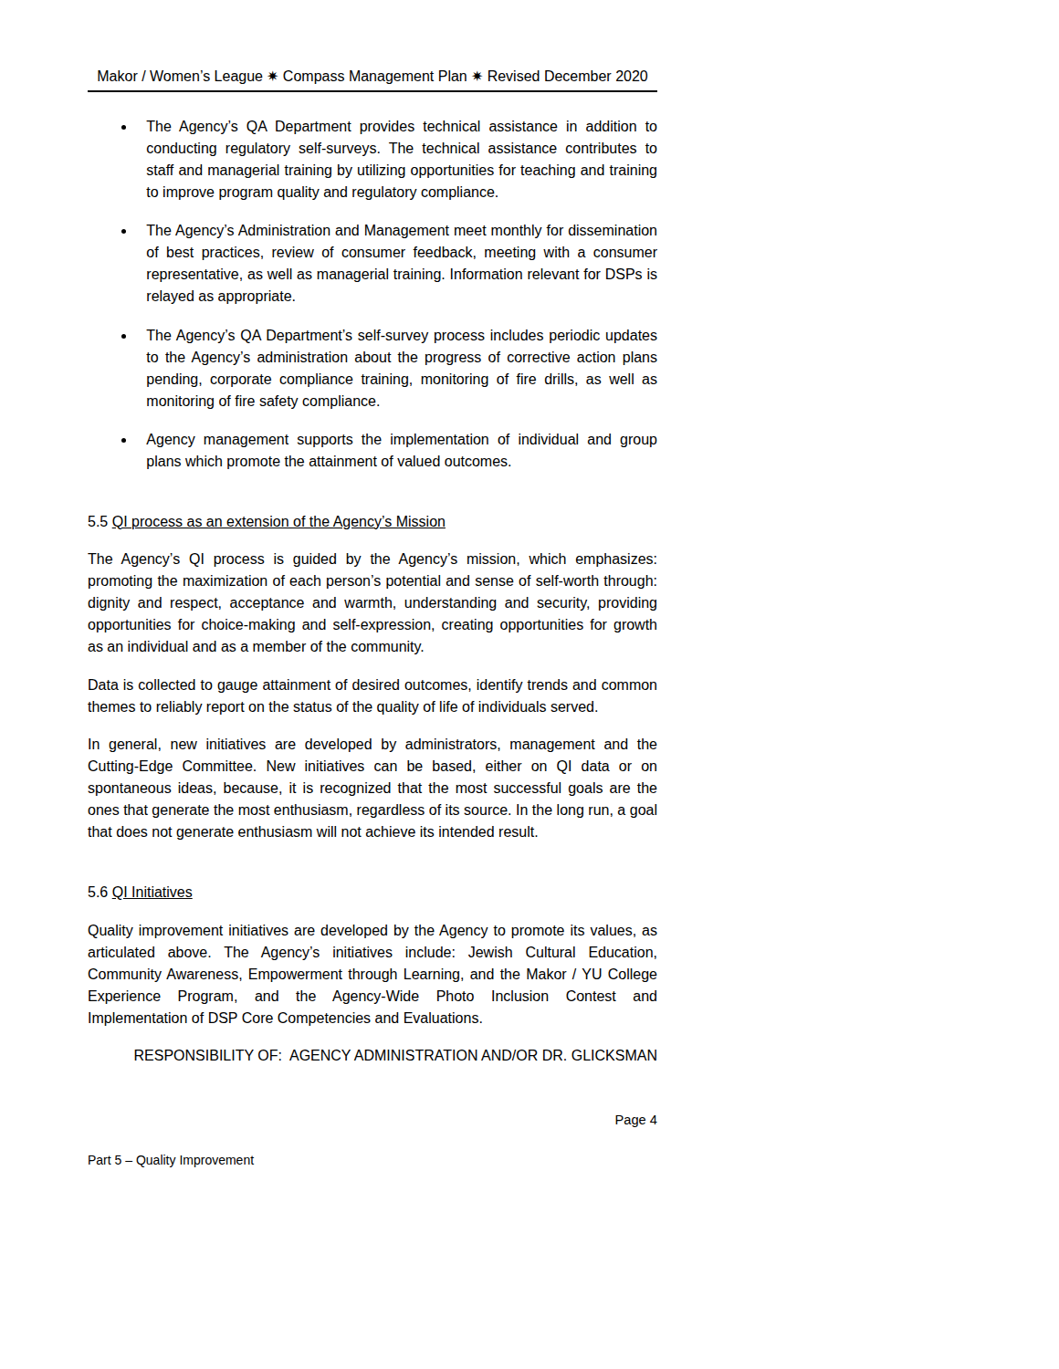Makor / Women’s League ✷ Compass Management Plan ✷ Revised December 2020
The Agency’s QA Department provides technical assistance in addition to conducting regulatory self-surveys. The technical assistance contributes to staff and managerial training by utilizing opportunities for teaching and training to improve program quality and regulatory compliance.
The Agency’s Administration and Management meet monthly for dissemination of best practices, review of consumer feedback, meeting with a consumer representative, as well as managerial training. Information relevant for DSPs is relayed as appropriate.
The Agency’s QA Department’s self-survey process includes periodic updates to the Agency’s administration about the progress of corrective action plans pending, corporate compliance training, monitoring of fire drills, as well as monitoring of fire safety compliance.
Agency management supports the implementation of individual and group plans which promote the attainment of valued outcomes.
5.5 QI process as an extension of the Agency’s Mission
The Agency’s QI process is guided by the Agency’s mission, which emphasizes: promoting the maximization of each person’s potential and sense of self-worth through: dignity and respect, acceptance and warmth, understanding and security, providing opportunities for choice-making and self-expression, creating opportunities for growth as an individual and as a member of the community.
Data is collected to gauge attainment of desired outcomes, identify trends and common themes to reliably report on the status of the quality of life of individuals served.
In general, new initiatives are developed by administrators, management and the Cutting-Edge Committee. New initiatives can be based, either on QI data or on spontaneous ideas, because, it is recognized that the most successful goals are the ones that generate the most enthusiasm, regardless of its source. In the long run, a goal that does not generate enthusiasm will not achieve its intended result.
5.6 QI Initiatives
Quality improvement initiatives are developed by the Agency to promote its values, as articulated above. The Agency’s initiatives include: Jewish Cultural Education, Community Awareness, Empowerment through Learning, and the Makor / YU College Experience Program, and the Agency-Wide Photo Inclusion Contest and Implementation of DSP Core Competencies and Evaluations.
RESPONSIBILITY OF: AGENCY ADMINISTRATION AND/OR DR. GLICKSMAN
Page 4
Part 5 – Quality Improvement